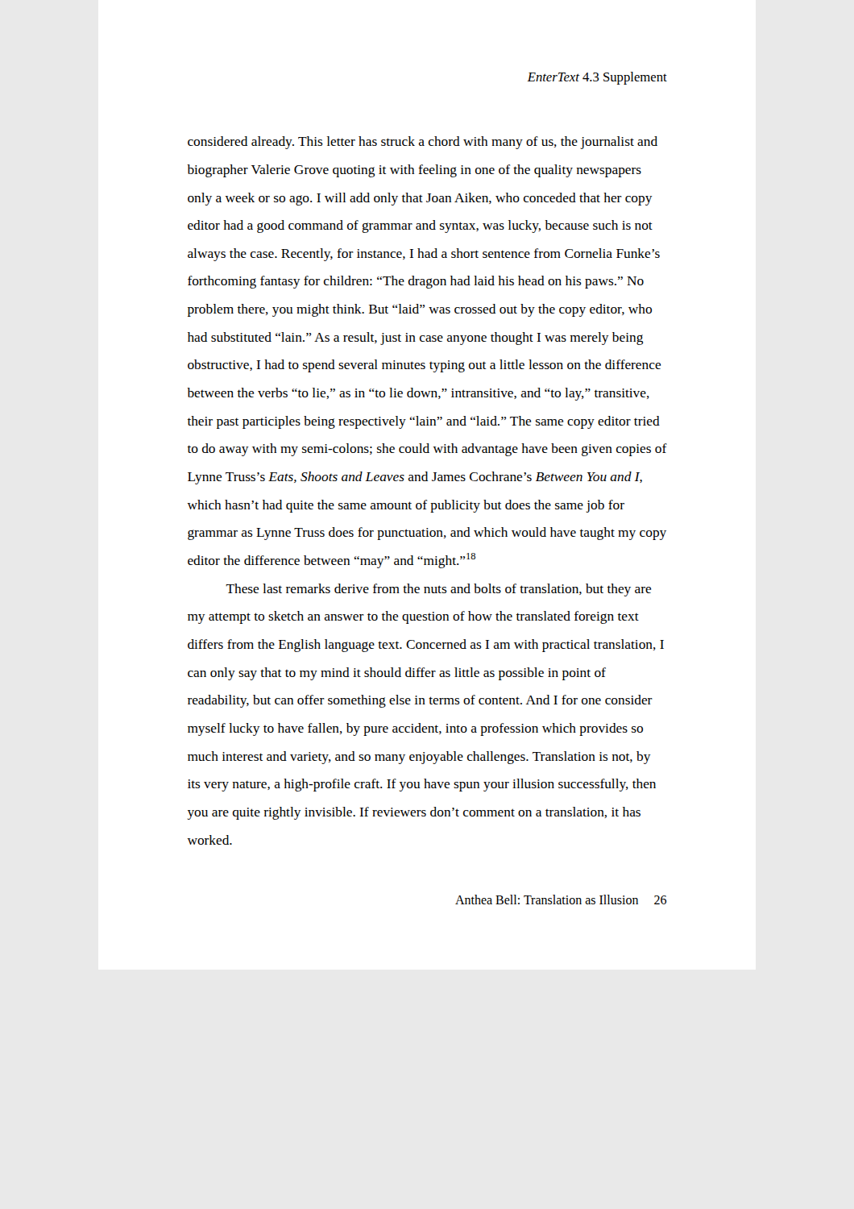EnterText 4.3 Supplement
considered already. This letter has struck a chord with many of us, the journalist and biographer Valerie Grove quoting it with feeling in one of the quality newspapers only a week or so ago. I will add only that Joan Aiken, who conceded that her copy editor had a good command of grammar and syntax, was lucky, because such is not always the case. Recently, for instance, I had a short sentence from Cornelia Funke’s forthcoming fantasy for children: “The dragon had laid his head on his paws.” No problem there, you might think. But “laid” was crossed out by the copy editor, who had substituted “lain.” As a result, just in case anyone thought I was merely being obstructive, I had to spend several minutes typing out a little lesson on the difference between the verbs “to lie,” as in “to lie down,” intransitive, and “to lay,” transitive, their past participles being respectively “lain” and “laid.” The same copy editor tried to do away with my semi-colons; she could with advantage have been given copies of Lynne Truss’s Eats, Shoots and Leaves and James Cochrane’s Between You and I, which hasn’t had quite the same amount of publicity but does the same job for grammar as Lynne Truss does for punctuation, and which would have taught my copy editor the difference between “may” and “might.”18
These last remarks derive from the nuts and bolts of translation, but they are my attempt to sketch an answer to the question of how the translated foreign text differs from the English language text. Concerned as I am with practical translation, I can only say that to my mind it should differ as little as possible in point of readability, but can offer something else in terms of content. And I for one consider myself lucky to have fallen, by pure accident, into a profession which provides so much interest and variety, and so many enjoyable challenges. Translation is not, by its very nature, a high-profile craft. If you have spun your illusion successfully, then you are quite rightly invisible. If reviewers don’t comment on a translation, it has worked.
Anthea Bell: Translation as Illusion26